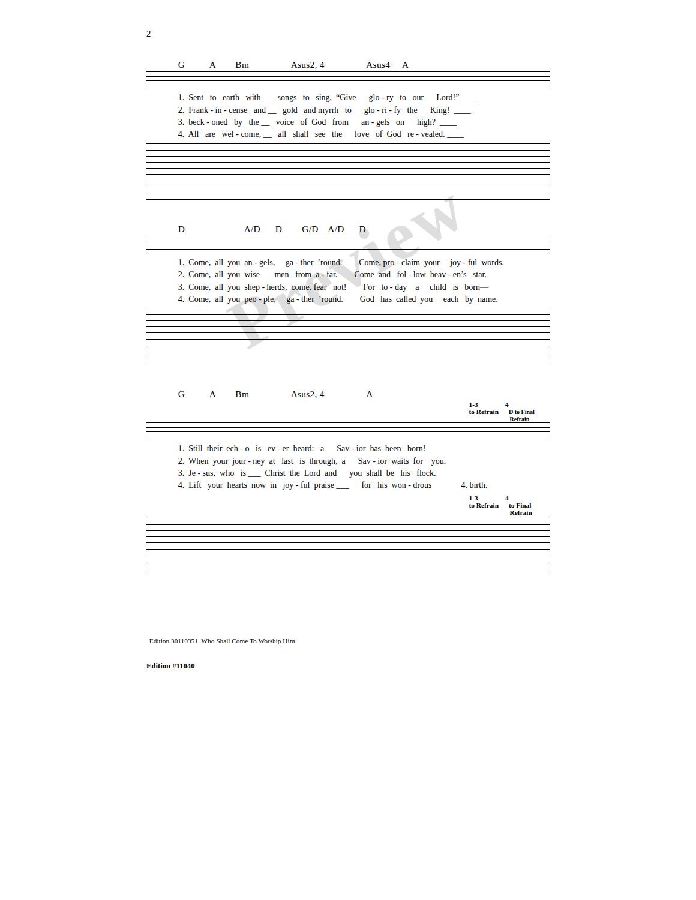2
Preview
G A Bm Asus2, 4 Asus4 A
1. Sent to earth with __ songs to sing, “Give glo - ry to our Lord!”____ 2. Frank - in - cense and __ gold and myrrh to glo - ri - fy the King! ____ 3. beck - oned by the __ voice of God from an - gels on high? ____ 4. All are wel - come, __ all shall see the love of God re - vealed. ____
D A/D D G/D A/D D
1. Come, all you an - gels, ga - ther ’round. Come, pro - claim your joy - ful words. 2. Come, all you wise __ men from a - far. Come and fol - low heav - en’s star. 3. Come, all you shep - herds, come, fear not! For to - day a child is born— 4. Come, all you peo - ple, ga - ther ’round. God has called you each by name.
G A Bm Asus2, 4 A
1-3 4 to Refrain D to Final Refrain
1. Still their ech - o is ev - er heard: a Sav - ior has been born! 2. When your jour - ney at last is through, a Sav - ior waits for you. 3. Je - sus, who is ___ Christ the Lord and you shall be his flock. 4. Lift your hearts now in joy - ful praise ___ for his won - drous 4. birth.
1-3 4 to Refrain to Final Refrain
Edition 30110351 Who Shall Come To Worship Him
Edition #11040